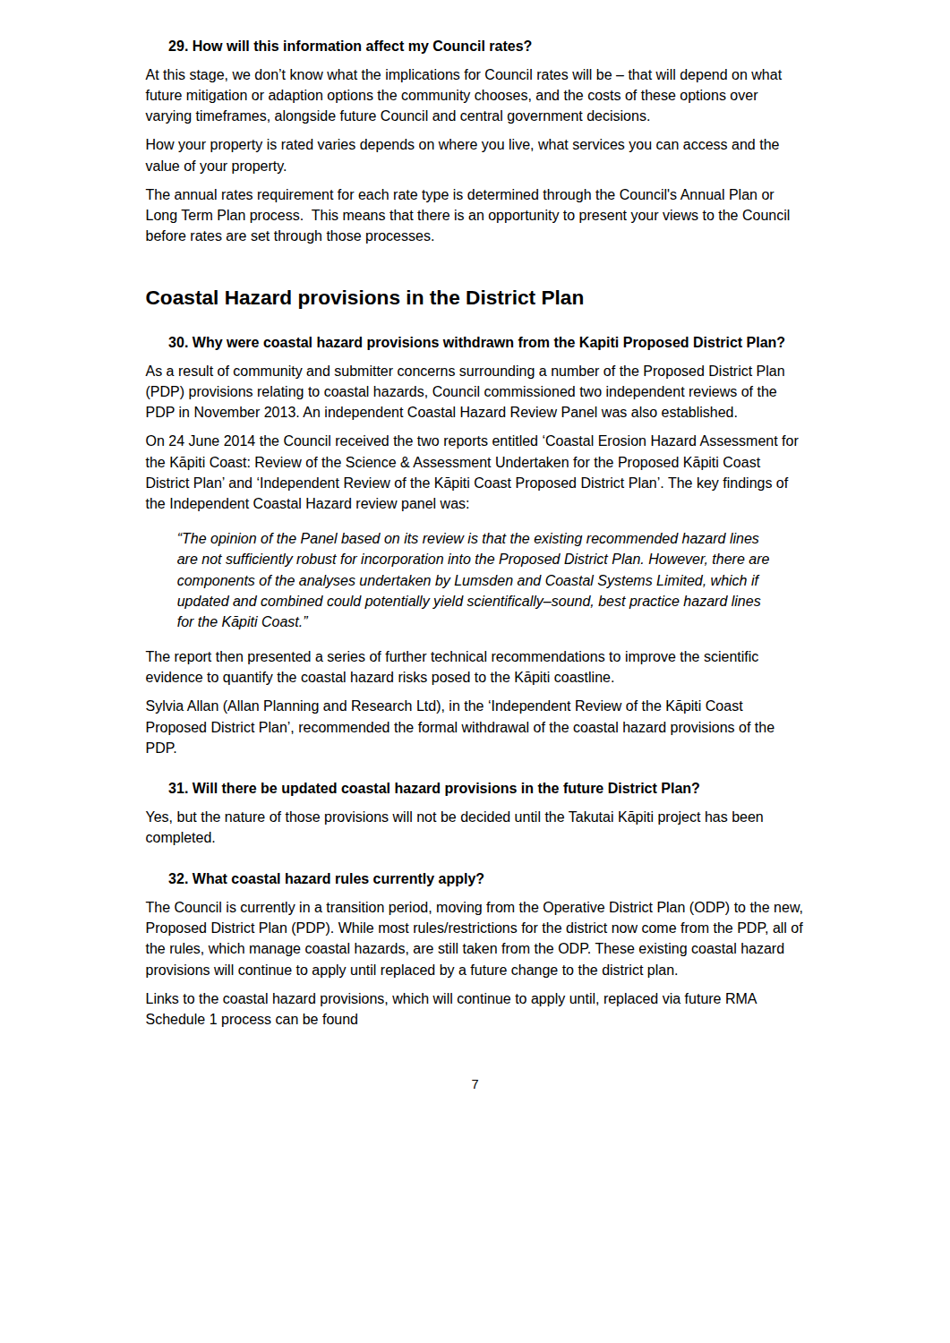29. How will this information affect my Council rates?
At this stage, we don’t know what the implications for Council rates will be – that will depend on what future mitigation or adaption options the community chooses, and the costs of these options over varying timeframes, alongside future Council and central government decisions.
How your property is rated varies depends on where you live, what services you can access and the value of your property.
The annual rates requirement for each rate type is determined through the Council's Annual Plan or Long Term Plan process. This means that there is an opportunity to present your views to the Council before rates are set through those processes.
Coastal Hazard provisions in the District Plan
30. Why were coastal hazard provisions withdrawn from the Kapiti Proposed District Plan?
As a result of community and submitter concerns surrounding a number of the Proposed District Plan (PDP) provisions relating to coastal hazards, Council commissioned two independent reviews of the PDP in November 2013. An independent Coastal Hazard Review Panel was also established.
On 24 June 2014 the Council received the two reports entitled ‘Coastal Erosion Hazard Assessment for the Kāpiti Coast: Review of the Science & Assessment Undertaken for the Proposed Kāpiti Coast District Plan’ and ‘Independent Review of the Kāpiti Coast Proposed District Plan’. The key findings of the Independent Coastal Hazard review panel was:
“The opinion of the Panel based on its review is that the existing recommended hazard lines are not sufficiently robust for incorporation into the Proposed District Plan. However, there are components of the analyses undertaken by Lumsden and Coastal Systems Limited, which if updated and combined could potentially yield scientifically–sound, best practice hazard lines for the Kāpiti Coast.”
The report then presented a series of further technical recommendations to improve the scientific evidence to quantify the coastal hazard risks posed to the Kāpiti coastline.
Sylvia Allan (Allan Planning and Research Ltd), in the ‘Independent Review of the Kāpiti Coast Proposed District Plan’, recommended the formal withdrawal of the coastal hazard provisions of the PDP.
31. Will there be updated coastal hazard provisions in the future District Plan?
Yes, but the nature of those provisions will not be decided until the Takutai Kāpiti project has been completed.
32. What coastal hazard rules currently apply?
The Council is currently in a transition period, moving from the Operative District Plan (ODP) to the new, Proposed District Plan (PDP). While most rules/restrictions for the district now come from the PDP, all of the rules, which manage coastal hazards, are still taken from the ODP. These existing coastal hazard provisions will continue to apply until replaced by a future change to the district plan.
Links to the coastal hazard provisions, which will continue to apply until, replaced via future RMA Schedule 1 process can be found
7